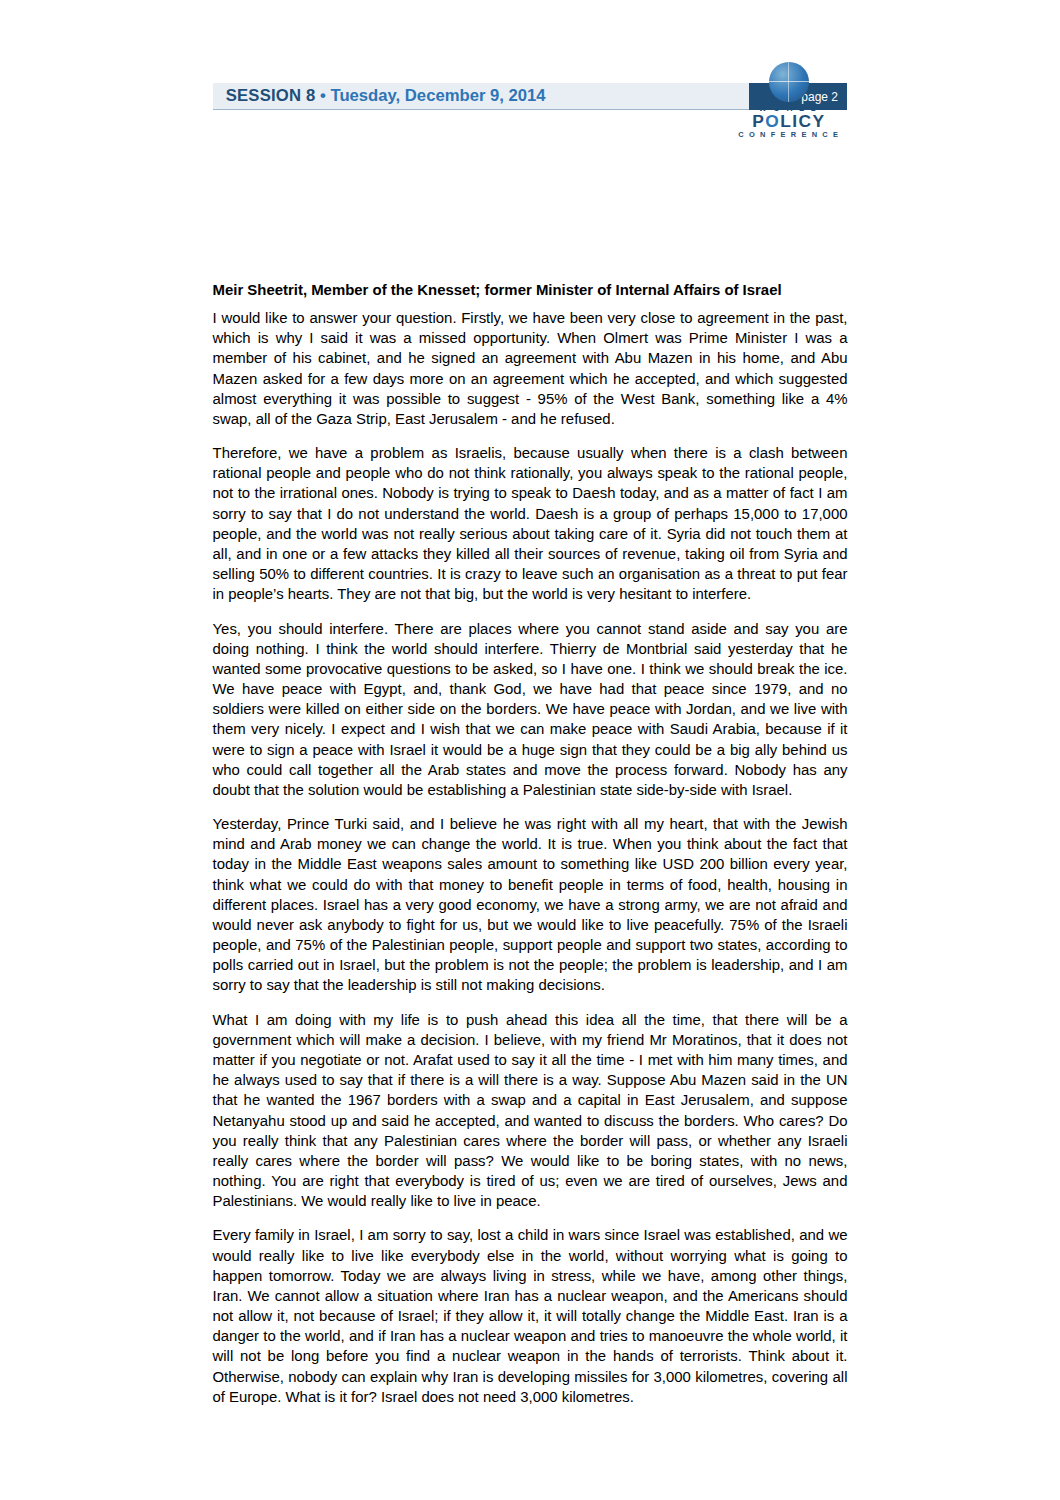SESSION 8• Tuesday, December 9, 2014
page 2
W O R L D
POLICY
C O N F E R E N C E
Meir Sheetrit, Member of the Knesset; former Minister of Internal Affairs of Israel
I would like to answer your question. Firstly, we have been very close to agreement in the past, which is why I said it was a missed opportunity. When Olmert was Prime Minister I was a member of his cabinet, and he signed an agreement with Abu Mazen in his home, and Abu Mazen asked for a few days more on an agreement which he accepted, and which suggested almost everything it was possible to suggest - 95% of the West Bank, something like a 4% swap, all of the Gaza Strip, East Jerusalem - and he refused.
Therefore, we have a problem as Israelis, because usually when there is a clash between rational people and people who do not think rationally, you always speak to the rational people, not to the irrational ones. Nobody is trying to speak to Daesh today, and as a matter of fact I am sorry to say that I do not understand the world. Daesh is a group of perhaps 15,000 to 17,000 people, and the world was not really serious about taking care of it. Syria did not touch them at all, and in one or a few attacks they killed all their sources of revenue, taking oil from Syria and selling 50% to different countries. It is crazy to leave such an organisation as a threat to put fear in people’s hearts. They are not that big, but the world is very hesitant to interfere.
Yes, you should interfere. There are places where you cannot stand aside and say you are doing nothing. I think the world should interfere. Thierry de Montbrial said yesterday that he wanted some provocative questions to be asked, so I have one. I think we should break the ice. We have peace with Egypt, and, thank God, we have had that peace since 1979, and no soldiers were killed on either side on the borders. We have peace with Jordan, and we live with them very nicely. I expect and I wish that we can make peace with Saudi Arabia, because if it were to sign a peace with Israel it would be a huge sign that they could be a big ally behind us who could call together all the Arab states and move the process forward. Nobody has any doubt that the solution would be establishing a Palestinian state side-by-side with Israel.
Yesterday, Prince Turki said, and I believe he was right with all my heart, that with the Jewish mind and Arab money we can change the world. It is true. When you think about the fact that today in the Middle East weapons sales amount to something like USD 200 billion every year, think what we could do with that money to benefit people in terms of food, health, housing in different places. Israel has a very good economy, we have a strong army, we are not afraid and would never ask anybody to fight for us, but we would like to live peacefully. 75% of the Israeli people, and 75% of the Palestinian people, support people and support two states, according to polls carried out in Israel, but the problem is not the people; the problem is leadership, and I am sorry to say that the leadership is still not making decisions.
What I am doing with my life is to push ahead this idea all the time, that there will be a government which will make a decision. I believe, with my friend Mr Moratinos, that it does not matter if you negotiate or not. Arafat used to say it all the time - I met with him many times, and he always used to say that if there is a will there is a way. Suppose Abu Mazen said in the UN that he wanted the 1967 borders with a swap and a capital in East Jerusalem, and suppose Netanyahu stood up and said he accepted, and wanted to discuss the borders. Who cares? Do you really think that any Palestinian cares where the border will pass, or whether any Israeli really cares where the border will pass? We would like to be boring states, with no news, nothing. You are right that everybody is tired of us; even we are tired of ourselves, Jews and Palestinians. We would really like to live in peace.
Every family in Israel, I am sorry to say, lost a child in wars since Israel was established, and we would really like to live like everybody else in the world, without worrying what is going to happen tomorrow. Today we are always living in stress, while we have, among other things, Iran. We cannot allow a situation where Iran has a nuclear weapon, and the Americans should not allow it, not because of Israel; if they allow it, it will totally change the Middle East. Iran is a danger to the world, and if Iran has a nuclear weapon and tries to manoeuvre the whole world, it will not be long before you find a nuclear weapon in the hands of terrorists. Think about it. Otherwise, nobody can explain why Iran is developing missiles for 3,000 kilometres, covering all of Europe. What is it for? Israel does not need 3,000 kilometres.